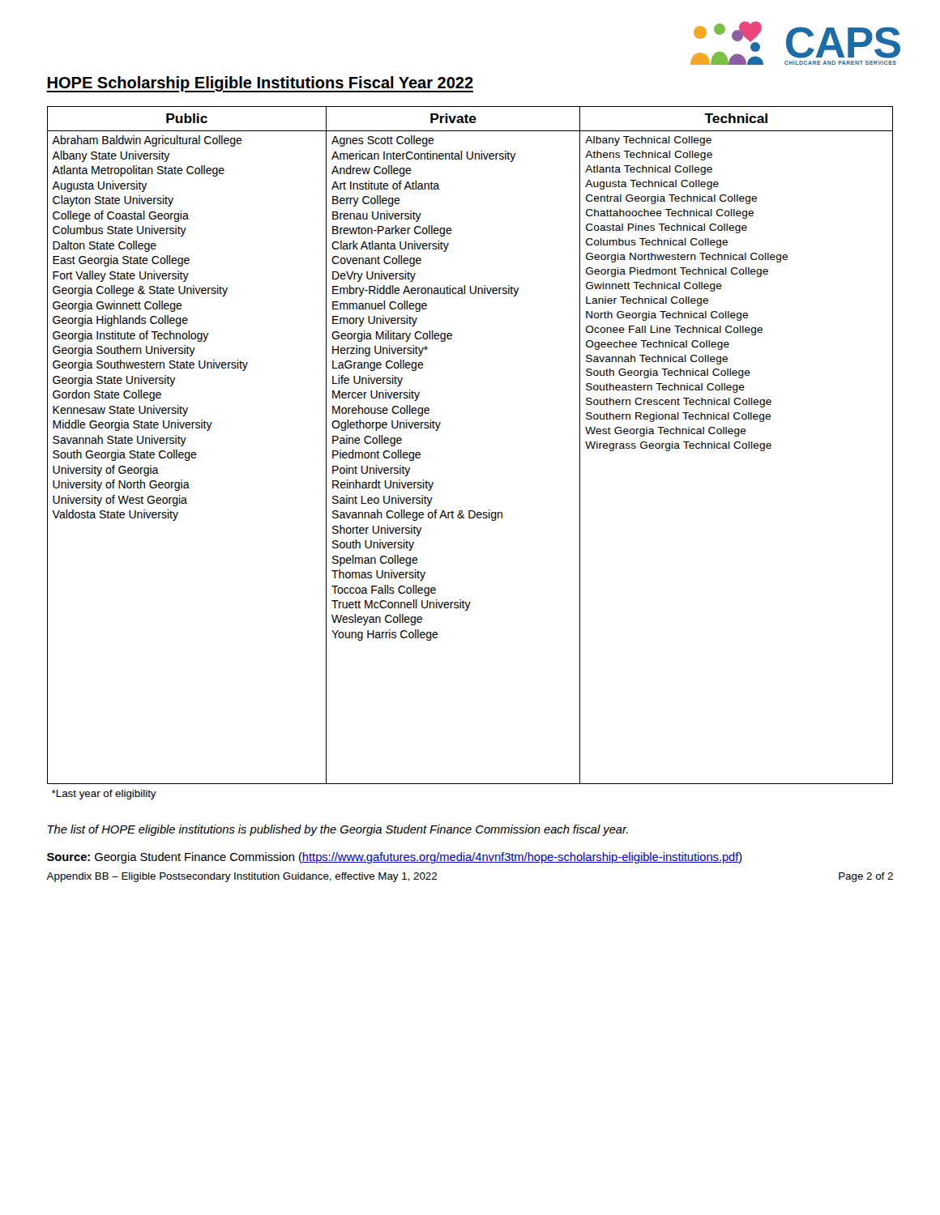CAPS
CHILDCARE AND PARENT SERVICES
HOPE Scholarship Eligible Institutions Fiscal Year 2022
| Public | Private | Technical |
| --- | --- | --- |
| Abraham Baldwin Agricultural College Albany State University Atlanta Metropolitan State College Augusta University Clayton State University College of Coastal Georgia Columbus State University Dalton State College East Georgia State College Fort Valley State University Georgia College & State University Georgia Gwinnett College Georgia Highlands College Georgia Institute of Technology Georgia Southern University Georgia Southwestern State University Georgia State University Gordon State College Kennesaw State University Middle Georgia State University Savannah State University South Georgia State College University of Georgia University of North Georgia University of West Georgia Valdosta State University | Agnes Scott College American InterContinental University Andrew College Art Institute of Atlanta Berry College Brenau University Brewton-Parker College Clark Atlanta University Covenant College DeVry University Embry-Riddle Aeronautical University Emmanuel College Emory University Georgia Military College Herzing University* LaGrange College Life University Mercer University Morehouse College Oglethorpe University Paine College Piedmont College Point University Reinhardt University Saint Leo University Savannah College of Art & Design Shorter University South University Spelman College Thomas University Toccoa Falls College Truett McConnell University Wesleyan College Young Harris College | Albany Technical College Athens Technical College Atlanta Technical College Augusta Technical College Central Georgia Technical College Chattahoochee Technical College Coastal Pines Technical College Columbus Technical College Georgia Northwestern Technical College Georgia Piedmont Technical College Gwinnett Technical College Lanier Technical College North Georgia Technical College Oconee Fall Line Technical College Ogeechee Technical College Savannah Technical College South Georgia Technical College Southeastern Technical College Southern Crescent Technical College Southern Regional Technical College West Georgia Technical College Wiregrass Georgia Technical College |
*Last year of eligibility
The list of HOPE eligible institutions is published by the Georgia Student Finance Commission each fiscal year.
Source: Georgia Student Finance Commission (https://www.gafutures.org/media/4nvnf3tm/hope-scholarship-eligible-institutions.pdf)
Appendix BB – Eligible Postsecondary Institution Guidance, effective May 1, 2022 Page 2 of 2